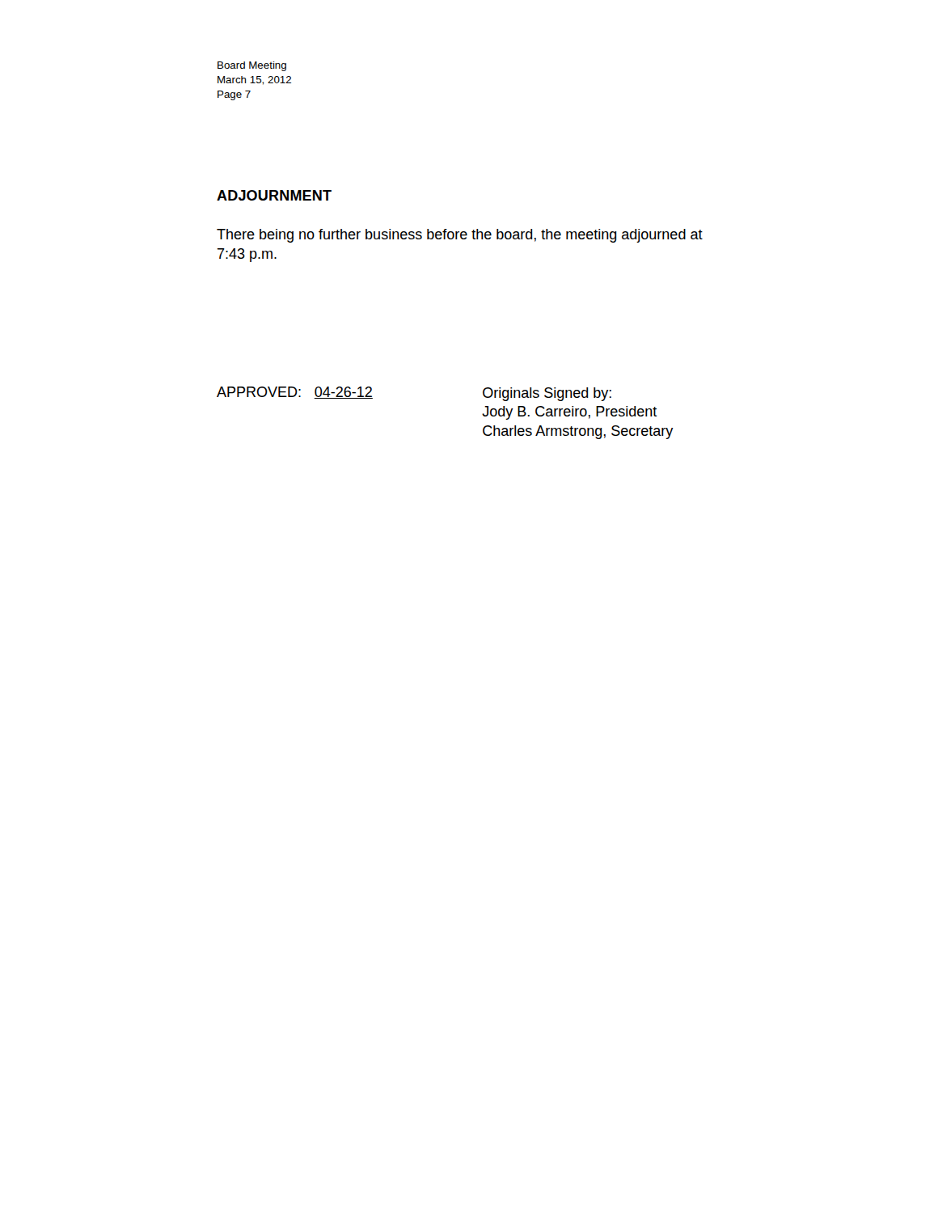Board Meeting
March 15, 2012
Page 7
ADJOURNMENT
There being no further business before the board, the meeting adjourned at 7:43 p.m.
APPROVED: 04-26-12
Originals Signed by:
Jody B. Carreiro, President
Charles Armstrong, Secretary